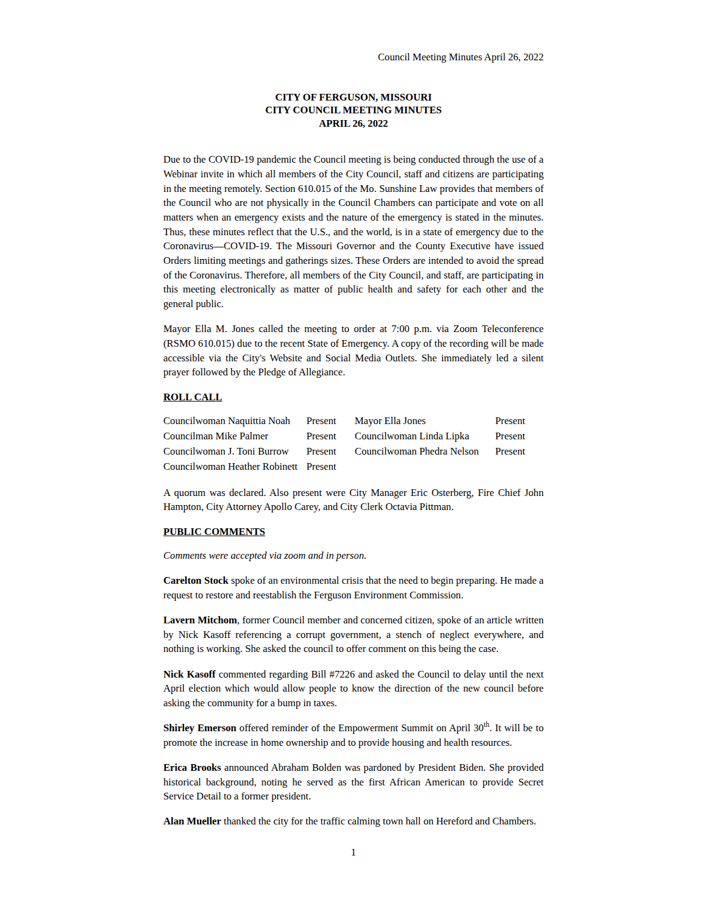Council Meeting Minutes April 26, 2022
CITY OF FERGUSON, MISSOURI
CITY COUNCIL MEETING MINUTES
APRIL 26, 2022
Due to the COVID-19 pandemic the Council meeting is being conducted through the use of a Webinar invite in which all members of the City Council, staff and citizens are participating in the meeting remotely. Section 610.015 of the Mo. Sunshine Law provides that members of the Council who are not physically in the Council Chambers can participate and vote on all matters when an emergency exists and the nature of the emergency is stated in the minutes. Thus, these minutes reflect that the U.S., and the world, is in a state of emergency due to the Coronavirus—COVID-19. The Missouri Governor and the County Executive have issued Orders limiting meetings and gatherings sizes. These Orders are intended to avoid the spread of the Coronavirus. Therefore, all members of the City Council, and staff, are participating in this meeting electronically as matter of public health and safety for each other and the general public.
Mayor Ella M. Jones called the meeting to order at 7:00 p.m. via Zoom Teleconference (RSMO 610.015) due to the recent State of Emergency. A copy of the recording will be made accessible via the City's Website and Social Media Outlets. She immediately led a silent prayer followed by the Pledge of Allegiance.
ROLL CALL
| Councilwoman Naquittia Noah | Present | Mayor Ella Jones | Present |
| Councilman Mike Palmer | Present | Councilwoman Linda Lipka | Present |
| Councilwoman J. Toni Burrow | Present | Councilwoman Phedra Nelson | Present |
| Councilwoman Heather Robinett | Present | | |
A quorum was declared. Also present were City Manager Eric Osterberg, Fire Chief John Hampton, City Attorney Apollo Carey, and City Clerk Octavia Pittman.
PUBLIC COMMENTS
Comments were accepted via zoom and in person.
Carelton Stock spoke of an environmental crisis that the need to begin preparing. He made a request to restore and reestablish the Ferguson Environment Commission.
Lavern Mitchom, former Council member and concerned citizen, spoke of an article written by Nick Kasoff referencing a corrupt government, a stench of neglect everywhere, and nothing is working. She asked the council to offer comment on this being the case.
Nick Kasoff commented regarding Bill #7226 and asked the Council to delay until the next April election which would allow people to know the direction of the new council before asking the community for a bump in taxes.
Shirley Emerson offered reminder of the Empowerment Summit on April 30th. It will be to promote the increase in home ownership and to provide housing and health resources.
Erica Brooks announced Abraham Bolden was pardoned by President Biden. She provided historical background, noting he served as the first African American to provide Secret Service Detail to a former president.
Alan Mueller thanked the city for the traffic calming town hall on Hereford and Chambers.
1